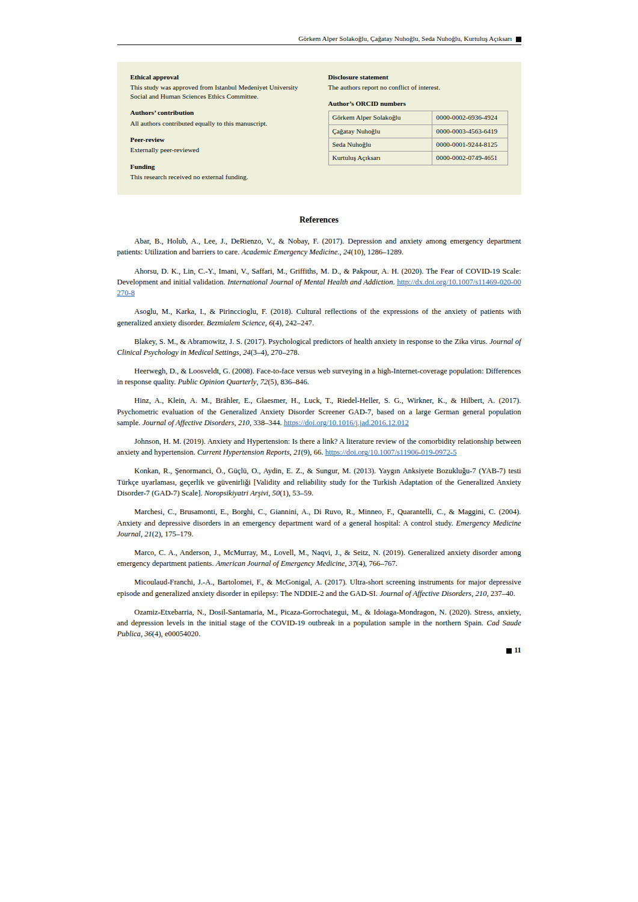Görkem Alper Solakoğlu, Çağatay Nuhoğlu, Seda Nuhoğlu, Kurtuluş Açıksarı
Ethical approval
This study was approved from Istanbul Medeniyet University Social and Human Sciences Ethics Committee.
Authors’ contribution
All authors contributed equally to this manuscript.
Peer-review
Externally peer-reviewed
Funding
This research received no external funding.
Disclosure statement
The authors report no conflict of interest.
Author’s ORCID numbers
| Görkem Alper Solakoğlu | 0000-0002-6936-4924 |
| Çağatay Nuhoğlu | 0000-0003-4563-6419 |
| Seda Nuhoğlu | 0000-0001-9244-8125 |
| Kurtuluş Açıksarı | 0000-0002-0749-4651 |
References
Abar, B., Holub, A., Lee, J., DeRienzo, V., & Nobay, F. (2017). Depression and anxiety among emergency department patients: Utilization and barriers to care. Academic Emergency Medicine., 24(10), 1286–1289.
Ahorsu, D. K., Lin, C.-Y., Imani, V., Saffari, M., Griffiths, M. D., & Pakpour, A. H. (2020). The Fear of COVID-19 Scale: Development and initial validation. International Journal of Mental Health and Addiction. http://dx.doi.org/10.1007/s11469-020-00270-8
Asoglu, M., Karka, I., & Pirinccioglu, F. (2018). Cultural reflections of the expressions of the anxiety of patients with generalized anxiety disorder. Bezmialem Science, 6(4), 242–247.
Blakey, S. M., & Abramowitz, J. S. (2017). Psychological predictors of health anxiety in response to the Zika virus. Journal of Clinical Psychology in Medical Settings, 24(3–4), 270–278.
Heerwegh, D., & Loosveldt, G. (2008). Face-to-face versus web surveying in a high-Internet-coverage population: Differences in response quality. Public Opinion Quarterly, 72(5), 836–846.
Hinz, A., Klein, A. M., Brähler, E., Glaesmer, H., Luck, T., Riedel-Heller, S. G., Wirkner, K., & Hilbert, A. (2017). Psychometric evaluation of the Generalized Anxiety Disorder Screener GAD-7, based on a large German general population sample. Journal of Affective Disorders, 210, 338–344. https://doi.org/10.1016/j.jad.2016.12.012
Johnson, H. M. (2019). Anxiety and Hypertension: Is there a link? A literature review of the comorbidity relationship between anxiety and hypertension. Current Hypertension Reports, 21(9), 66. https://doi.org/10.1007/s11906-019-0972-5
Konkan, R., Şenormanci, Ö., Güçlü, O., Aydin, E. Z., & Sungur, M. (2013). Yaygın Anksiyete Bozukluğu-7 (YAB-7) testi Türkçe uyarlaması, geçerlik ve güvenirliği [Validity and reliability study for the Turkish Adaptation of the Generalized Anxiety Disorder-7 (GAD-7) Scale]. Noropsikiyatri Arşivi, 50(1), 53–59.
Marchesi, C., Brusamonti, E., Borghi, C., Giannini, A., Di Ruvo, R., Minneo, F., Quarantelli, C., & Maggini, C. (2004). Anxiety and depressive disorders in an emergency department ward of a general hospital: A control study. Emergency Medicine Journal, 21(2), 175–179.
Marco, C. A., Anderson, J., McMurray, M., Lovell, M., Naqvi, J., & Seitz, N. (2019). Generalized anxiety disorder among emergency department patients. American Journal of Emergency Medicine, 37(4), 766–767.
Micoulaud-Franchi, J.-A., Bartolomei, F., & McGonigal, A. (2017). Ultra-short screening instruments for major depressive episode and generalized anxiety disorder in epilepsy: The NDDIE-2 and the GAD-SI. Journal of Affective Disorders, 210, 237–40.
Ozamiz-Etxebarria, N., Dosil-Santamaria, M., Picaza-Gorrochategui, M., & Idoiaga-Mondragon, N. (2020). Stress, anxiety, and depression levels in the initial stage of the COVID-19 outbreak in a population sample in the northern Spain. Cad Saude Publica, 36(4), e00054020.
11